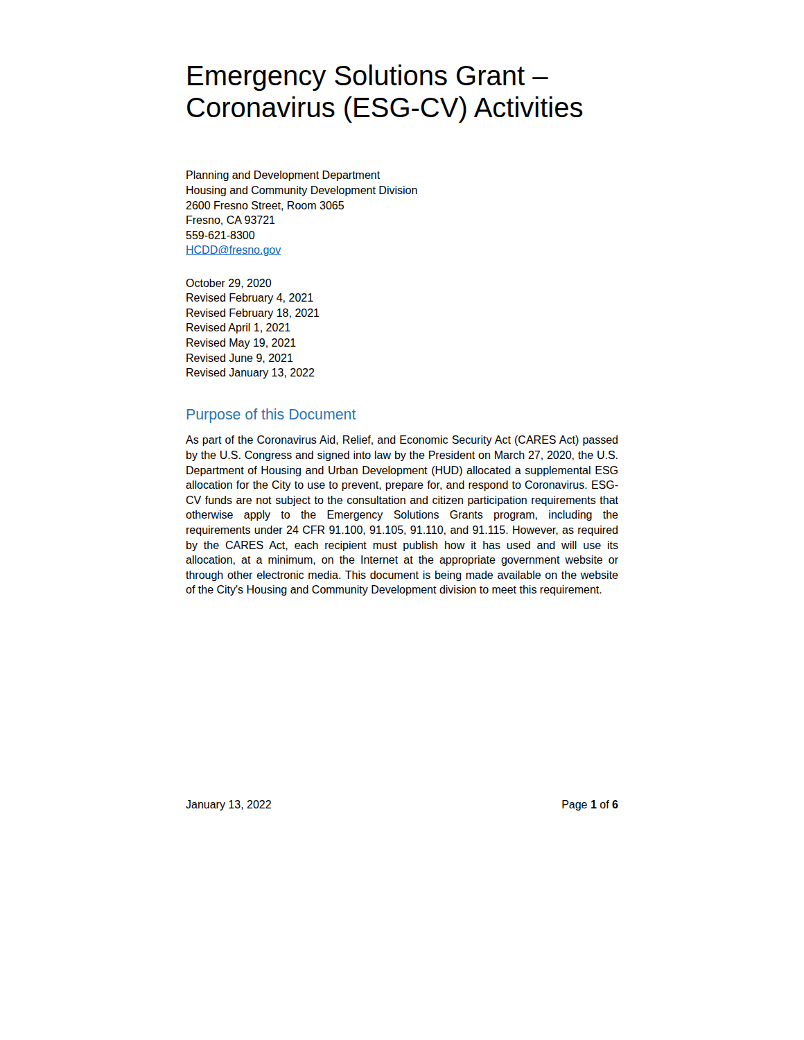Emergency Solutions Grant – Coronavirus (ESG-CV) Activities
Planning and Development Department
Housing and Community Development Division
2600 Fresno Street, Room 3065
Fresno, CA 93721
559-621-8300
HCDD@fresno.gov
October 29, 2020
Revised February 4, 2021
Revised February 18, 2021
Revised April 1, 2021
Revised May 19, 2021
Revised June 9, 2021
Revised January 13, 2022
Purpose of this Document
As part of the Coronavirus Aid, Relief, and Economic Security Act (CARES Act) passed by the U.S. Congress and signed into law by the President on March 27, 2020, the U.S. Department of Housing and Urban Development (HUD) allocated a supplemental ESG allocation for the City to use to prevent, prepare for, and respond to Coronavirus. ESG-CV funds are not subject to the consultation and citizen participation requirements that otherwise apply to the Emergency Solutions Grants program, including the requirements under 24 CFR 91.100, 91.105, 91.110, and 91.115. However, as required by the CARES Act, each recipient must publish how it has used and will use its allocation, at a minimum, on the Internet at the appropriate government website or through other electronic media. This document is being made available on the website of the City's Housing and Community Development division to meet this requirement.
January 13, 2022
Page 1 of 6